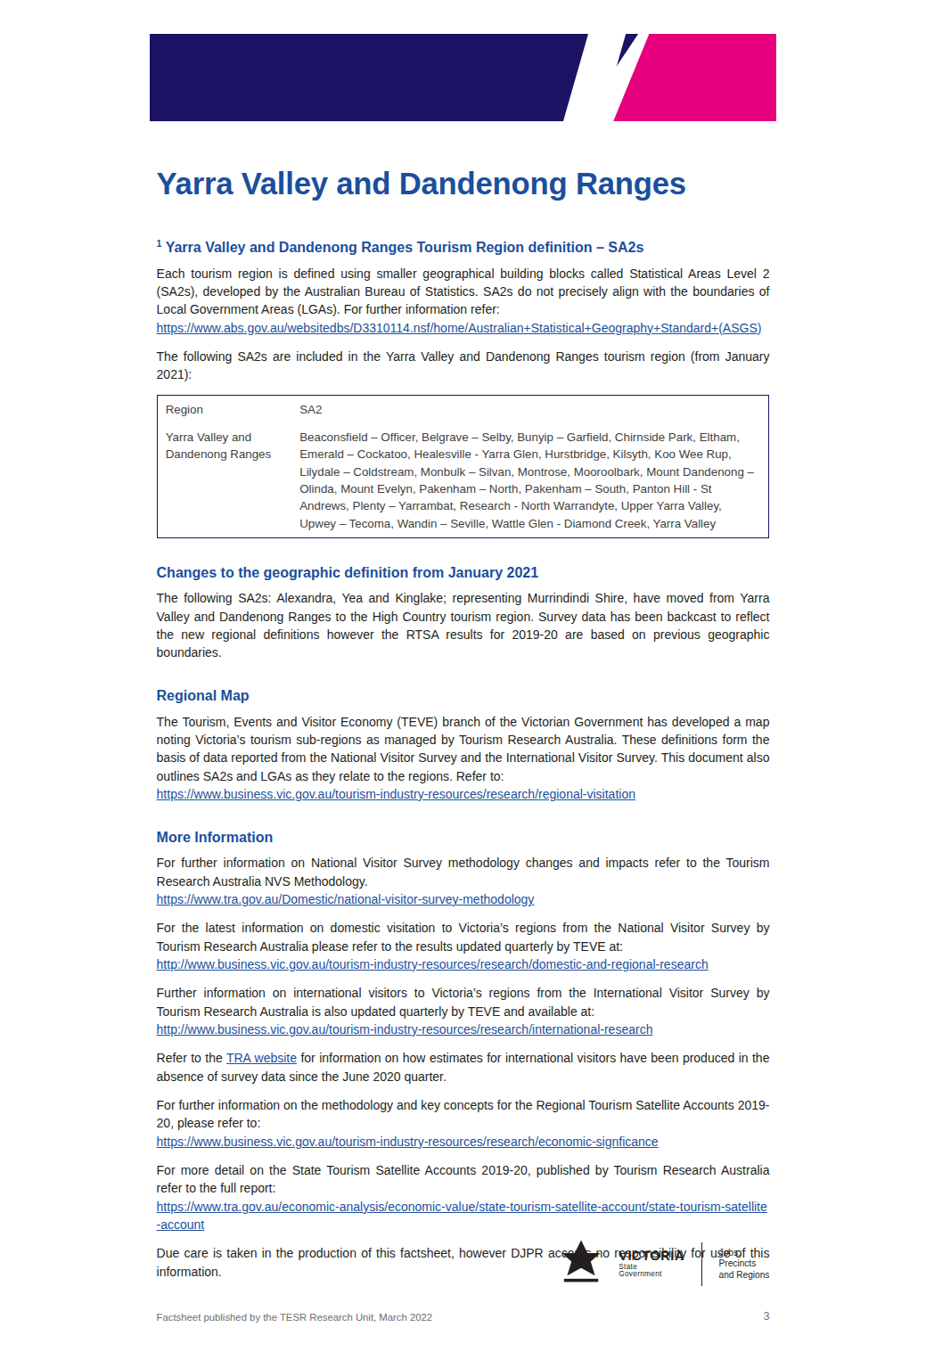Yarra Valley and Dandenong Ranges
1 Yarra Valley and Dandenong Ranges Tourism Region definition – SA2s
Each tourism region is defined using smaller geographical building blocks called Statistical Areas Level 2 (SA2s), developed by the Australian Bureau of Statistics. SA2s do not precisely align with the boundaries of Local Government Areas (LGAs). For further information refer:
https://www.abs.gov.au/websitedbs/D3310114.nsf/home/Australian+Statistical+Geography+Standard+(ASGS)
The following SA2s are included in the Yarra Valley and Dandenong Ranges tourism region (from January 2021):
| Region | SA2 |
| --- | --- |
| Yarra Valley and Dandenong Ranges | Beaconsfield – Officer, Belgrave – Selby, Bunyip – Garfield, Chirnside Park, Eltham, Emerald – Cockatoo, Healesville - Yarra Glen, Hurstbridge, Kilsyth, Koo Wee Rup, Lilydale – Coldstream, Monbulk – Silvan, Montrose, Mooroolbark, Mount Dandenong – Olinda, Mount Evelyn, Pakenham – North, Pakenham – South, Panton Hill - St Andrews, Plenty – Yarrambat, Research - North Warrandyte, Upper Yarra Valley, Upwey – Tecoma, Wandin – Seville, Wattle Glen - Diamond Creek, Yarra Valley |
Changes to the geographic definition from January 2021
The following SA2s: Alexandra, Yea and Kinglake; representing Murrindindi Shire, have moved from Yarra Valley and Dandenong Ranges to the High Country tourism region. Survey data has been backcast to reflect the new regional definitions however the RTSA results for 2019-20 are based on previous geographic boundaries.
Regional Map
The Tourism, Events and Visitor Economy (TEVE) branch of the Victorian Government has developed a map noting Victoria’s tourism sub-regions as managed by Tourism Research Australia. These definitions form the basis of data reported from the National Visitor Survey and the International Visitor Survey. This document also outlines SA2s and LGAs as they relate to the regions. Refer to:
https://www.business.vic.gov.au/tourism-industry-resources/research/regional-visitation
More Information
For further information on National Visitor Survey methodology changes and impacts refer to the Tourism Research Australia NVS Methodology.
https://www.tra.gov.au/Domestic/national-visitor-survey-methodology
For the latest information on domestic visitation to Victoria’s regions from the National Visitor Survey by Tourism Research Australia please refer to the results updated quarterly by TEVE at:
http://www.business.vic.gov.au/tourism-industry-resources/research/domestic-and-regional-research
Further information on international visitors to Victoria’s regions from the International Visitor Survey by Tourism Research Australia is also updated quarterly by TEVE and available at:
http://www.business.vic.gov.au/tourism-industry-resources/research/international-research
Refer to the TRA website for information on how estimates for international visitors have been produced in the absence of survey data since the June 2020 quarter.
For further information on the methodology and key concepts for the Regional Tourism Satellite Accounts 2019-20, please refer to:
https://www.business.vic.gov.au/tourism-industry-resources/research/economic-signficance
For more detail on the State Tourism Satellite Accounts 2019-20, published by Tourism Research Australia refer to the full report:
https://www.tra.gov.au/economic-analysis/economic-value/state-tourism-satellite-account/state-tourism-satellite-account
Due care is taken in the production of this factsheet, however DJPR accepts no responsibility for use of this information.
VICTORIA
State
Government
Jobs,
Precincts
and Regions
Factsheet published by the TESR Research Unit, March 2022
3